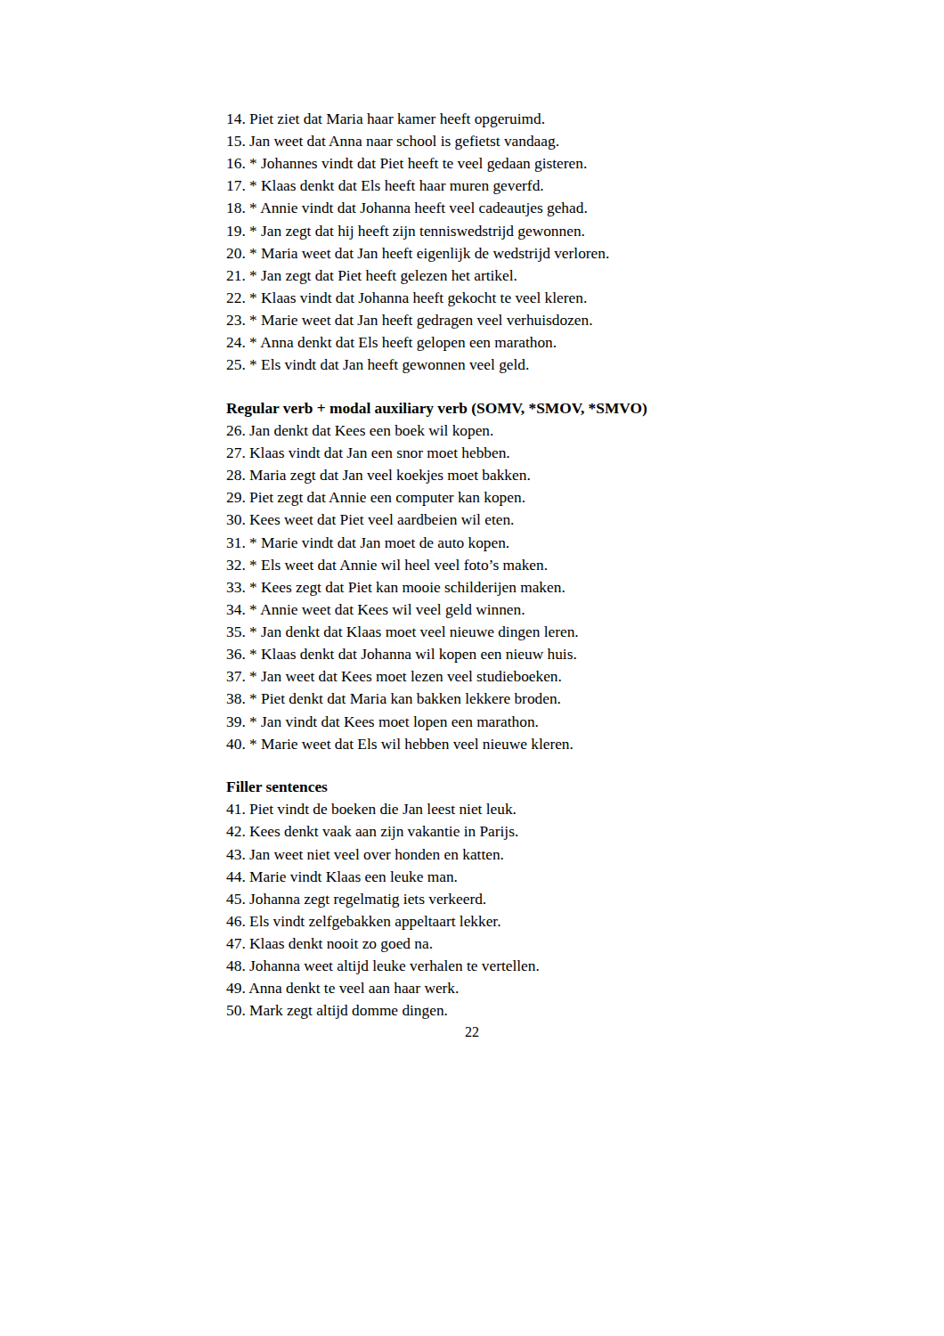14. Piet ziet dat Maria haar kamer heeft opgeruimd.
15. Jan weet dat Anna naar school is gefietst vandaag.
16. * Johannes vindt dat Piet heeft te veel gedaan gisteren.
17. * Klaas denkt dat Els heeft haar muren geverfd.
18. * Annie vindt dat Johanna heeft veel cadeautjes gehad.
19. * Jan zegt dat hij heeft zijn tenniswedstrijd gewonnen.
20. * Maria weet dat Jan heeft eigenlijk de wedstrijd verloren.
21. * Jan zegt dat Piet heeft gelezen het artikel.
22. * Klaas vindt dat Johanna heeft gekocht te veel kleren.
23. * Marie weet dat Jan heeft gedragen veel verhuisdozen.
24. * Anna denkt dat Els heeft gelopen een marathon.
25. * Els vindt dat Jan heeft gewonnen veel geld.
Regular verb + modal auxiliary verb (SOMV, *SMOV, *SMVO)
26. Jan denkt dat Kees een boek wil kopen.
27. Klaas vindt dat Jan een snor moet hebben.
28. Maria zegt dat Jan veel koekjes moet bakken.
29. Piet zegt dat Annie een computer kan kopen.
30. Kees weet dat Piet veel aardbeien wil eten.
31. * Marie vindt dat Jan moet de auto kopen.
32. * Els weet dat Annie wil heel veel foto’s maken.
33. * Kees zegt dat Piet kan mooie schilderijen maken.
34. * Annie weet dat Kees wil veel geld winnen.
35. * Jan denkt dat Klaas moet veel nieuwe dingen leren.
36. * Klaas denkt dat Johanna wil kopen een nieuw huis.
37. * Jan weet dat Kees moet lezen veel studieboeken.
38. * Piet denkt dat Maria kan bakken lekkere broden.
39. * Jan vindt dat Kees moet lopen een marathon.
40. * Marie weet dat Els wil hebben veel nieuwe kleren.
Filler sentences
41. Piet vindt de boeken die Jan leest niet leuk.
42. Kees denkt vaak aan zijn vakantie in Parijs.
43. Jan weet niet veel over honden en katten.
44. Marie vindt Klaas een leuke man.
45. Johanna zegt regelmatig iets verkeerd.
46. Els vindt zelfgebakken appeltaart lekker.
47. Klaas denkt nooit zo goed na.
48. Johanna weet altijd leuke verhalen te vertellen.
49. Anna denkt te veel aan haar werk.
50. Mark zegt altijd domme dingen.
22